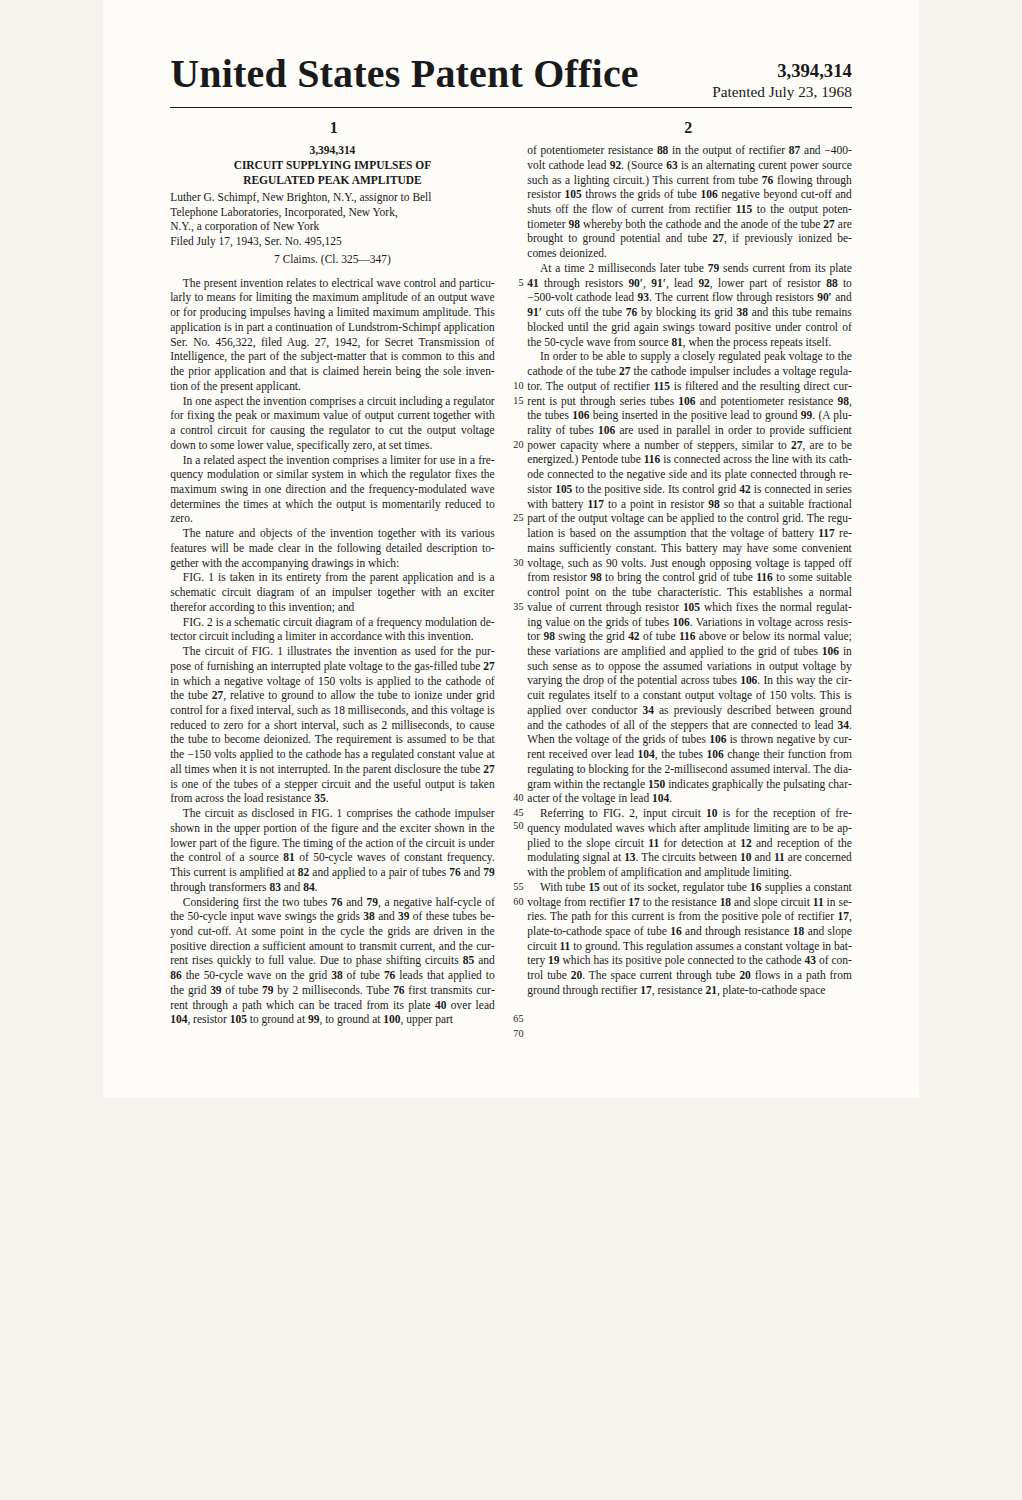United States Patent Office
3,394,314
Patented July 23, 1968
1 2
3,394,314
Circuit Supplying Impulses of
Regulated Peak Amplitude
Luther G. Schimpf, New Brighton, N.Y., assignor to Bell
Telephone Laboratories, Incorporated, New York,
N.Y., a corporation of New York
Filed July 17, 1943, Ser. No. 495,125
7 Claims. (Cl. 325—347)
5
The present invention relates to electrical wave control and particularly to means for limiting the maximum amplitude of an output wave or for producing impulses having a limited maximum amplitude. This application is in part a continuation of Lundstrom-Schimpf application Ser. No. 456,322, filed Aug. 27, 1942, for Secret Transmission of Intelligence, the part of the subject-matter that is common to this and the prior application and that is claimed herein being the sole invention of the present applicant.1015
In one aspect the invention comprises a circuit including a regulator for fixing the peak or maximum value of output current together with a control circuit for causing the regulator to cut the output voltage down to some lower value, specifically zero, at set times.20
In a related aspect the invention comprises a limiter for use in a frequency modulation or similar system in which the regulator fixes the maximum swing in one direction and the frequency-modulated wave determines the times at which the output is momentarily reduced to zero.25
The nature and objects of the invention together with its various features will be made clear in the following detailed description together with the accompanying drawings in which:30
FIG. 1 is taken in its entirety from the parent application and is a schematic circuit diagram of an impulser together with an exciter therefor according to this invention; and35
FIG. 2 is a schematic circuit diagram of a frequency modulation detector circuit including a limiter in accordance with this invention.
The circuit of FIG. 1 illustrates the invention as used for the purpose of furnishing an interrupted plate voltage to the gas-filled tube 27 in which a negative voltage of 150 volts is applied to the cathode of the tube 27, relative to ground to allow the tube to ionize under grid control for a fixed interval, such as 18 milliseconds, and this voltage is reduced to zero for a short interval, such as 2 milliseconds, to cause the tube to become deionized. The requirement is assumed to be that the −150 volts applied to the cathode has a regulated constant value at all times when it is not interrupted. In the parent disclosure the tube 27 is one of the tubes of a stepper circuit and the useful output is taken from across the load resistance 35.404550
The circuit as disclosed in FIG. 1 comprises the cathode impulser shown in the upper portion of the figure and the exciter shown in the lower part of the figure. The timing of the action of the circuit is under the control of a source 81 of 50-cycle waves of constant frequency. This current is amplified at 82 and applied to a pair of tubes 76 and 79 through transformers 83 and 84.5560
Considering first the two tubes 76 and 79, a negative half-cycle of the 50-cycle input wave swings the grids 38 and 39 of these tubes beyond cut-off. At some point in the cycle the grids are driven in the positive direction a sufficient amount to transmit current, and the current rises quickly to full value. Due to phase shifting circuits 85 and 86 the 50-cycle wave on the grid 38 of tube 76 leads that applied to the grid 39 of tube 79 by 2 milliseconds. Tube 76 first transmits current through a path which can be traced from its plate 40 over lead 104, resistor 105 to ground at 99, to ground at 100, upper part6570
of potentiometer resistance 88 in the output of rectifier 87 and −400-volt cathode lead 92. (Source 63 is an alternating curent power source such as a lighting circuit.) This current from tube 76 flowing through resistor 105 throws the grids of tube 106 negative beyond cut-off and shuts off the flow of current from rectifier 115 to the output potentiometer 98 whereby both the cathode and the anode of the tube 27 are brought to ground potential and tube 27, if previously ionized becomes deionized.
At a time 2 milliseconds later tube 79 sends current from its plate 41 through resistors 90′, 91′, lead 92, lower part of resistor 88 to −500-volt cathode lead 93. The current flow through resistors 90′ and 91′ cuts off the tube 76 by blocking its grid 38 and this tube remains blocked until the grid again swings toward positive under control of the 50-cycle wave from source 81, when the process repeats itself.
In order to be able to supply a closely regulated peak voltage to the cathode of the tube 27 the cathode impulser includes a voltage regulator. The output of rectifier 115 is filtered and the resulting direct current is put through series tubes 106 and potentiometer resistance 98, the tubes 106 being inserted in the positive lead to ground 99. (A plurality of tubes 106 are used in parallel in order to provide sufficient power capacity where a number of steppers, similar to 27, are to be energized.) Pentode tube 116 is connected across the line with its cathode connected to the negative side and its plate connected through resistor 105 to the positive side. Its control grid 42 is connected in series with battery 117 to a point in resistor 98 so that a suitable fractional part of the output voltage can be applied to the control grid. The regulation is based on the assumption that the voltage of battery 117 remains sufficiently constant. This battery may have some convenient voltage, such as 90 volts. Just enough opposing voltage is tapped off from resistor 98 to bring the control grid of tube 116 to some suitable control point on the tube characteristic. This establishes a normal value of current through resistor 105 which fixes the normal regulating value on the grids of tubes 106. Variations in voltage across resistor 98 swing the grid 42 of tube 116 above or below its normal value; these variations are amplified and applied to the grid of tubes 106 in such sense as to oppose the assumed variations in output voltage by varying the drop of the potential across tubes 106. In this way the circuit regulates itself to a constant output voltage of 150 volts. This is applied over conductor 34 as previously described between ground and the cathodes of all of the steppers that are connected to lead 34. When the voltage of the grids of tubes 106 is thrown negative by current received over lead 104, the tubes 106 change their function from regulating to blocking for the 2-millisecond assumed interval. The diagram within the rectangle 150 indicates graphically the pulsating character of the voltage in lead 104.
Referring to FIG. 2, input circuit 10 is for the reception of frequency modulated waves which after amplitude limiting are to be applied to the slope circuit 11 for detection at 12 and reception of the modulating signal at 13. The circuits between 10 and 11 are concerned with the problem of amplification and amplitude limiting.
With tube 15 out of its socket, regulator tube 16 supplies a constant voltage from rectifier 17 to the resistance 18 and slope circuit 11 in series. The path for this current is from the positive pole of rectifier 17, plate-to-cathode space of tube 16 and through resistance 18 and slope circuit 11 to ground. This regulation assumes a constant voltage in battery 19 which has its positive pole connected to the cathode 43 of control tube 20. The space current through tube 20 flows in a path from ground through rectifier 17, resistance 21, plate-to-cathode space